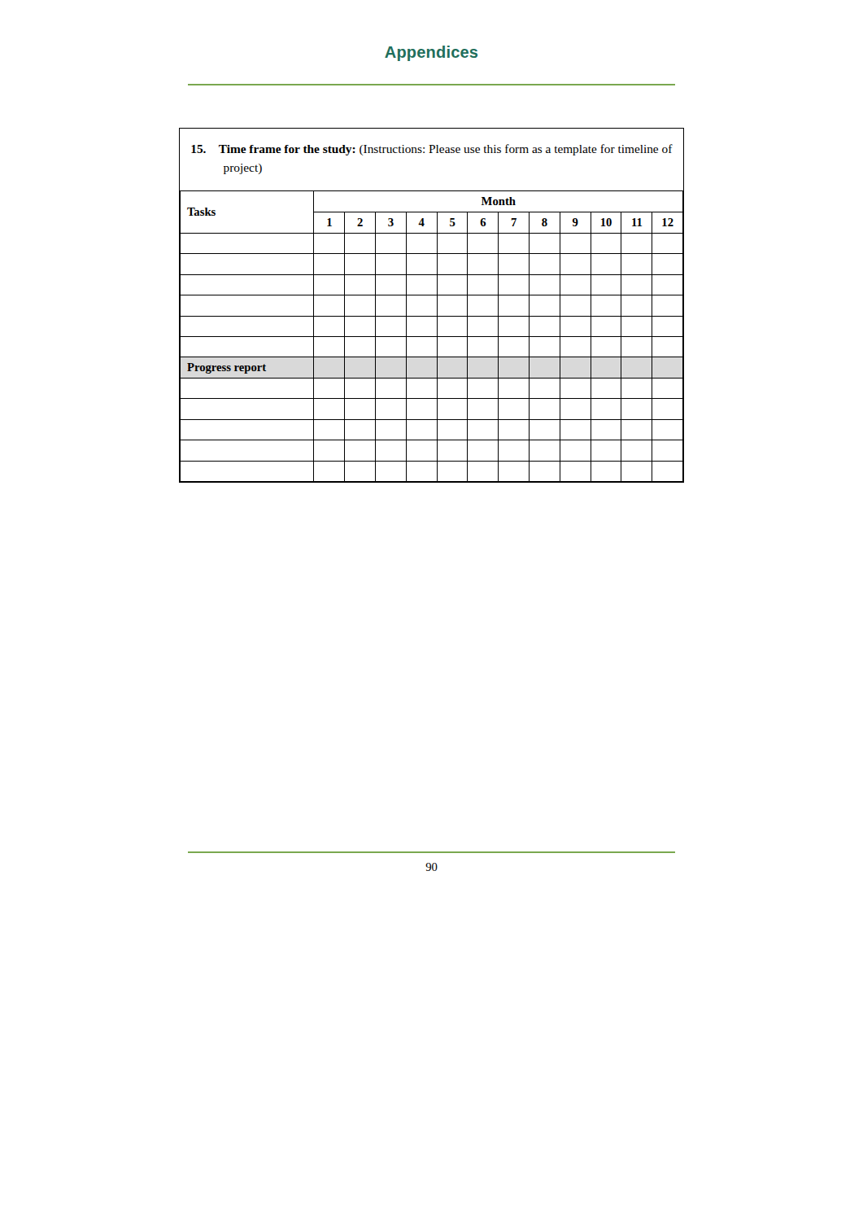Appendices
| 15. Time frame for the study: (Instructions: Please use this form as a template for timeline of project) / Tasks / Month / / --- / --- / / 1 / 2 / 3 / 4 / 5 / 6 / 7 / 8 / 9 / 10 / 11 / 12 / / Progress report / / / / / / / / / / / / / |
90